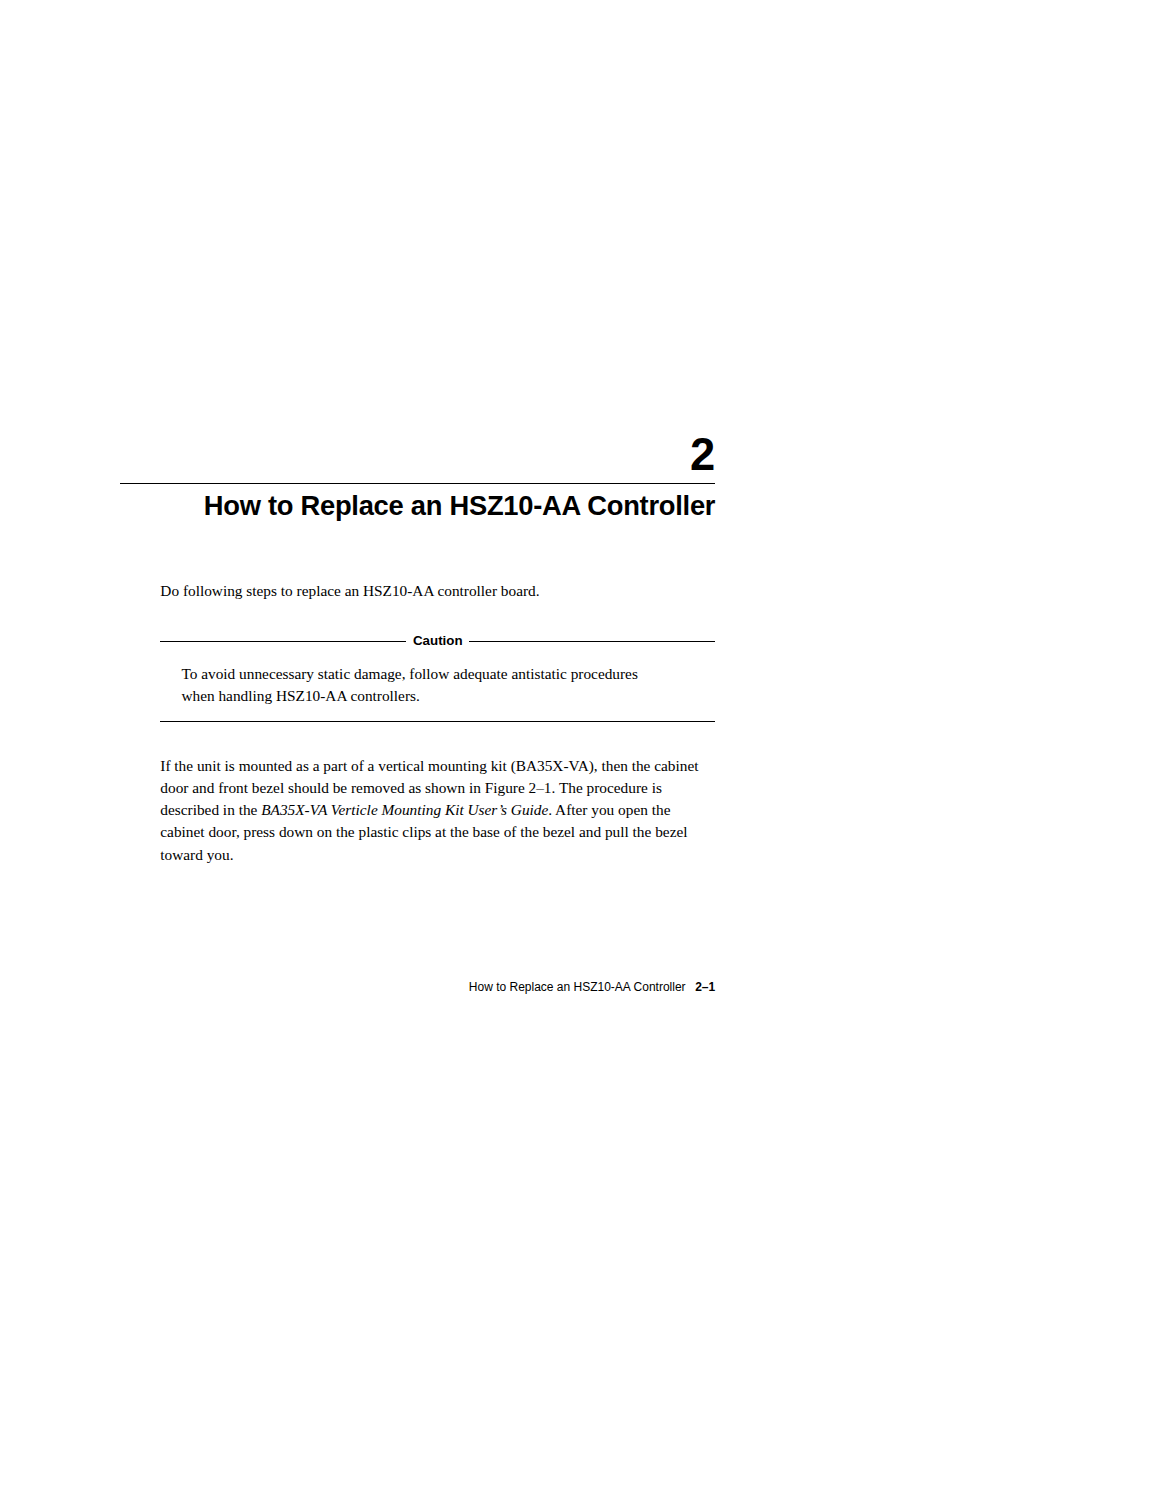2
How to Replace an HSZ10-AA Controller
Do following steps to replace an HSZ10-AA controller board.
Caution
To avoid unnecessary static damage, follow adequate antistatic procedures when handling HSZ10-AA controllers.
If the unit is mounted as a part of a vertical mounting kit (BA35X-VA), then the cabinet door and front bezel should be removed as shown in Figure 2–1. The procedure is described in the BA35X-VA Verticle Mounting Kit User’s Guide. After you open the cabinet door, press down on the plastic clips at the base of the bezel and pull the bezel toward you.
How to Replace an HSZ10-AA Controller2–1